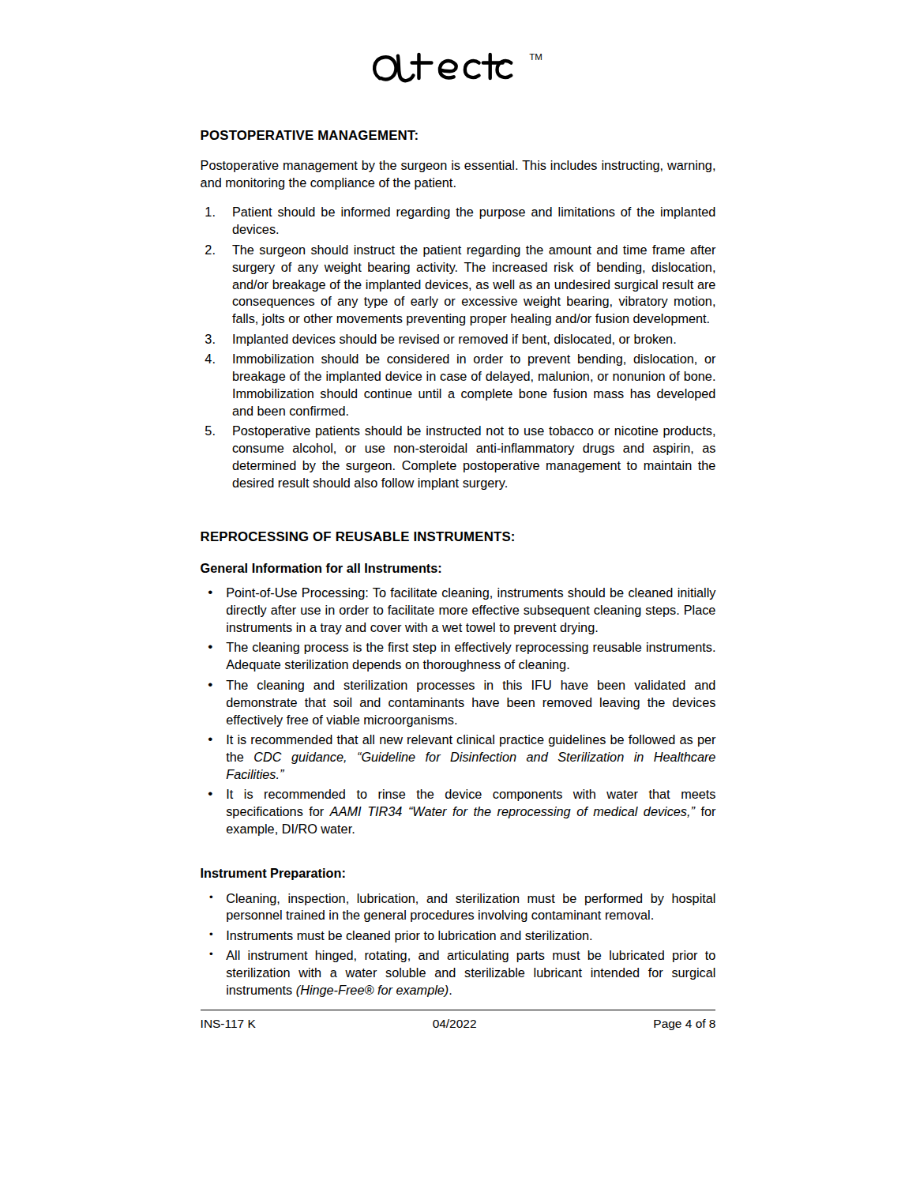POSTOPERATIVE MANAGEMENT:
Postoperative management by the surgeon is essential. This includes instructing, warning, and monitoring the compliance of the patient.
1. Patient should be informed regarding the purpose and limitations of the implanted devices.
2. The surgeon should instruct the patient regarding the amount and time frame after surgery of any weight bearing activity. The increased risk of bending, dislocation, and/or breakage of the implanted devices, as well as an undesired surgical result are consequences of any type of early or excessive weight bearing, vibratory motion, falls, jolts or other movements preventing proper healing and/or fusion development.
3. Implanted devices should be revised or removed if bent, dislocated, or broken.
4. Immobilization should be considered in order to prevent bending, dislocation, or breakage of the implanted device in case of delayed, malunion, or nonunion of bone. Immobilization should continue until a complete bone fusion mass has developed and been confirmed.
5. Postoperative patients should be instructed not to use tobacco or nicotine products, consume alcohol, or use non-steroidal anti-inflammatory drugs and aspirin, as determined by the surgeon. Complete postoperative management to maintain the desired result should also follow implant surgery.
REPROCESSING OF REUSABLE INSTRUMENTS:
General Information for all Instruments:
Point-of-Use Processing: To facilitate cleaning, instruments should be cleaned initially directly after use in order to facilitate more effective subsequent cleaning steps. Place instruments in a tray and cover with a wet towel to prevent drying.
The cleaning process is the first step in effectively reprocessing reusable instruments. Adequate sterilization depends on thoroughness of cleaning.
The cleaning and sterilization processes in this IFU have been validated and demonstrate that soil and contaminants have been removed leaving the devices effectively free of viable microorganisms.
It is recommended that all new relevant clinical practice guidelines be followed as per the CDC guidance, “Guideline for Disinfection and Sterilization in Healthcare Facilities.”
It is recommended to rinse the device components with water that meets specifications for AAMI TIR34 “Water for the reprocessing of medical devices,” for example, DI/RO water.
Instrument Preparation:
Cleaning, inspection, lubrication, and sterilization must be performed by hospital personnel trained in the general procedures involving contaminant removal.
Instruments must be cleaned prior to lubrication and sterilization.
All instrument hinged, rotating, and articulating parts must be lubricated prior to sterilization with a water soluble and sterilizable lubricant intended for surgical instruments (Hinge-Free® for example).
INS-117 K
04/2022
Page 4 of 8